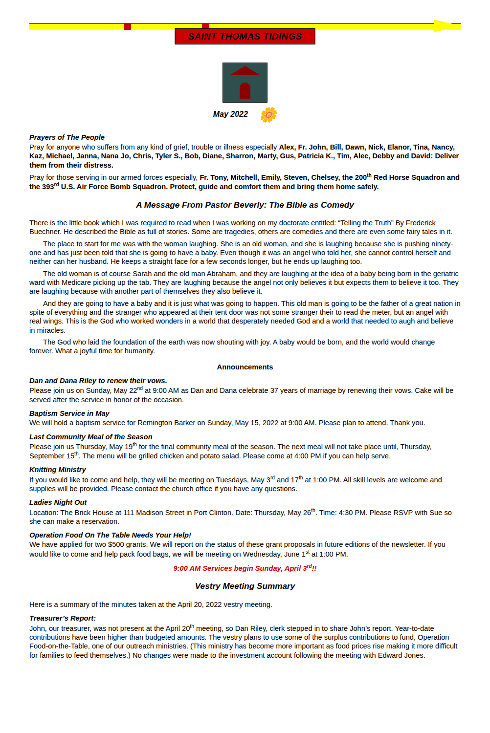SAINT THOMAS TIDINGS
May 2022 🌼
Prayers of The People
Pray for anyone who suffers from any kind of grief, trouble or illness especially Alex, Fr. John, Bill, Dawn, Nick, Elanor, Tina, Nancy, Kaz, Michael, Janna, Nana Jo, Chris, Tyler S., Bob, Diane, Sharron, Marty, Gus, Patricia K., Tim, Alec, Debby and David: Deliver them from their distress.
Pray for those serving in our armed forces especially, Fr. Tony, Mitchell, Emily, Steven, Chelsey, the 200th Red Horse Squadron and the 393rd U.S. Air Force Bomb Squadron. Protect, guide and comfort them and bring them home safely.
A Message From Pastor Beverly: The Bible as Comedy
There is the little book which I was required to read when I was working on my doctorate entitled: “Telling the Truth” By Frederick Buechner. He described the Bible as full of stories. Some are tragedies, others are comedies and there are even some fairy tales in it.
The place to start for me was with the woman laughing. She is an old woman, and she is laughing because she is pushing ninety-one and has just been told that she is going to have a baby. Even though it was an angel who told her, she cannot control herself and neither can her husband. He keeps a straight face for a few seconds longer, but he ends up laughing too.
The old woman is of course Sarah and the old man Abraham, and they are laughing at the idea of a baby being born in the geriatric ward with Medicare picking up the tab. They are laughing because the angel not only believes it but expects them to believe it too. They are laughing because with another part of themselves they also believe it.
And they are going to have a baby and it is just what was going to happen. This old man is going to be the father of a great nation in spite of everything and the stranger who appeared at their tent door was not some stranger their to read the meter, but an angel with real wings. This is the God who worked wonders in a world that desperately needed God and a world that needed to augh and believe in miracles.
The God who laid the foundation of the earth was now shouting with joy. A baby would be born, and the world would change forever. What a joyful time for humanity.
Announcements
Dan and Dana Riley to renew their vows.
Please join us on Sunday, May 22nd at 9:00 AM as Dan and Dana celebrate 37 years of marriage by renewing their vows. Cake will be served after the service in honor of the occasion.
Baptism Service in May
We will hold a baptism service for Remington Barker on Sunday, May 15, 2022 at 9:00 AM. Please plan to attend. Thank you.
Last Community Meal of the Season
Please join us Thursday, May 19th for the final community meal of the season. The next meal will not take place until, Thursday, September 15th. The menu will be grilled chicken and potato salad. Please come at 4:00 PM if you can help serve.
Knitting Ministry
If you would like to come and help, they will be meeting on Tuesdays, May 3rd and 17th at 1:00 PM. All skill levels are welcome and supplies will be provided. Please contact the church office if you have any questions.
Ladies Night Out
Location: The Brick House at 111 Madison Street in Port Clinton. Date: Thursday, May 26th. Time: 4:30 PM. Please RSVP with Sue so she can make a reservation.
Operation Food On The Table Needs Your Help!
We have applied for two $500 grants. We will report on the status of these grant proposals in future editions of the newsletter. If you would like to come and help pack food bags, we will be meeting on Wednesday, June 1st at 1:00 PM.
9:00 AM Services begin Sunday, April 3rd!!
Vestry Meeting Summary
Here is a summary of the minutes taken at the April 20, 2022 vestry meeting.
Treasurer’s Report:
John, our treasurer, was not present at the April 20th meeting, so Dan Riley, clerk stepped in to share John’s report. Year-to-date contributions have been higher than budgeted amounts. The vestry plans to use some of the surplus contributions to fund, Operation Food-on-the-Table, one of our outreach ministries. (This ministry has become more important as food prices rise making it more difficult for families to feed themselves.) No changes were made to the investment account following the meeting with Edward Jones.